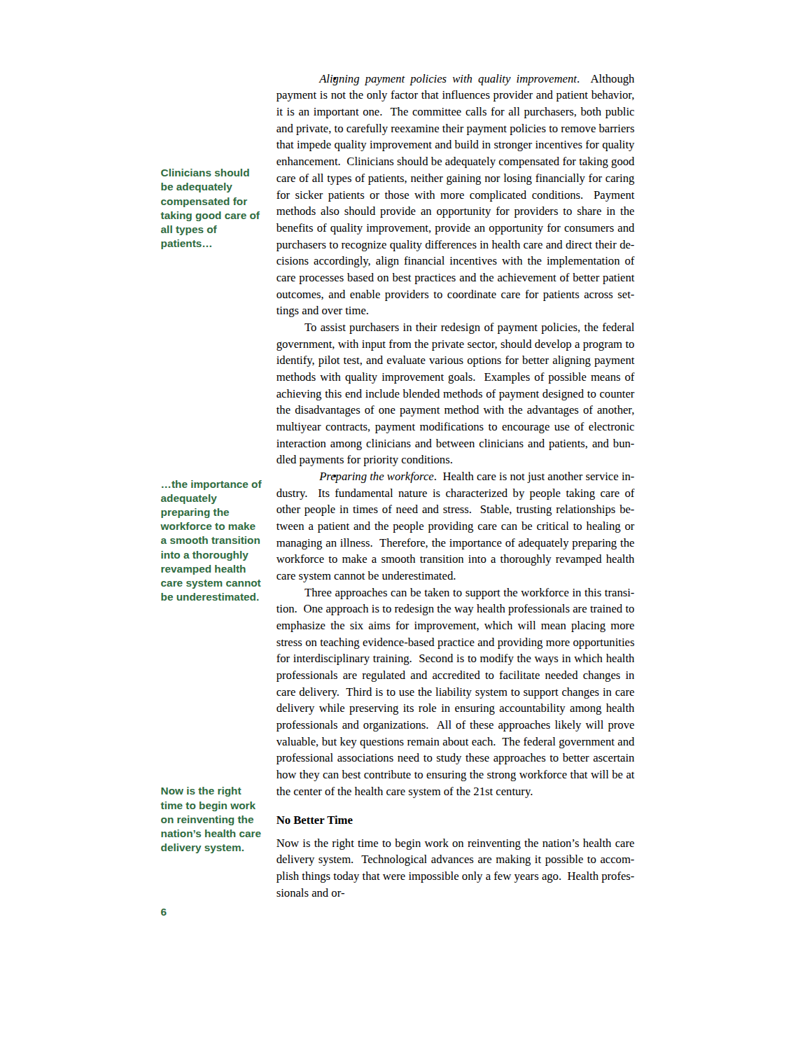Clinicians should be adequately compensated for taking good care of all types of patients…
…the importance of adequately preparing the workforce to make a smooth transition into a thoroughly revamped health care system cannot be underestimated.
Now is the right time to begin work on reinventing the nation’s health care delivery system.
•Aligning payment policies with quality improvement. Although payment is not the only factor that influences provider and patient behavior, it is an important one. The committee calls for all purchasers, both public and private, to carefully reexamine their payment policies to remove barriers that impede quality improvement and build in stronger incentives for quality enhancement. Clinicians should be adequately compensated for taking good care of all types of patients, neither gaining nor losing financially for caring for sicker patients or those with more complicated conditions. Payment methods also should provide an opportunity for providers to share in the benefits of quality improvement, provide an opportunity for consumers and purchasers to recognize quality differences in health care and direct their decisions accordingly, align financial incentives with the implementation of care processes based on best practices and the achievement of better patient outcomes, and enable providers to coordinate care for patients across settings and over time.
To assist purchasers in their redesign of payment policies, the federal government, with input from the private sector, should develop a program to identify, pilot test, and evaluate various options for better aligning payment methods with quality improvement goals. Examples of possible means of achieving this end include blended methods of payment designed to counter the disadvantages of one payment method with the advantages of another, multiyear contracts, payment modifications to encourage use of electronic interaction among clinicians and between clinicians and patients, and bundled payments for priority conditions.
•Preparing the workforce. Health care is not just another service industry. Its fundamental nature is characterized by people taking care of other people in times of need and stress. Stable, trusting relationships between a patient and the people providing care can be critical to healing or managing an illness. Therefore, the importance of adequately preparing the workforce to make a smooth transition into a thoroughly revamped health care system cannot be underestimated.
Three approaches can be taken to support the workforce in this transition. One approach is to redesign the way health professionals are trained to emphasize the six aims for improvement, which will mean placing more stress on teaching evidence-based practice and providing more opportunities for interdisciplinary training. Second is to modify the ways in which health professionals are regulated and accredited to facilitate needed changes in care delivery. Third is to use the liability system to support changes in care delivery while preserving its role in ensuring accountability among health professionals and organizations. All of these approaches likely will prove valuable, but key questions remain about each. The federal government and professional associations need to study these approaches to better ascertain how they can best contribute to ensuring the strong workforce that will be at the center of the health care system of the 21st century.
No Better Time
Now is the right time to begin work on reinventing the nation’s health care delivery system. Technological advances are making it possible to accomplish things today that were impossible only a few years ago. Health professionals and or-
6